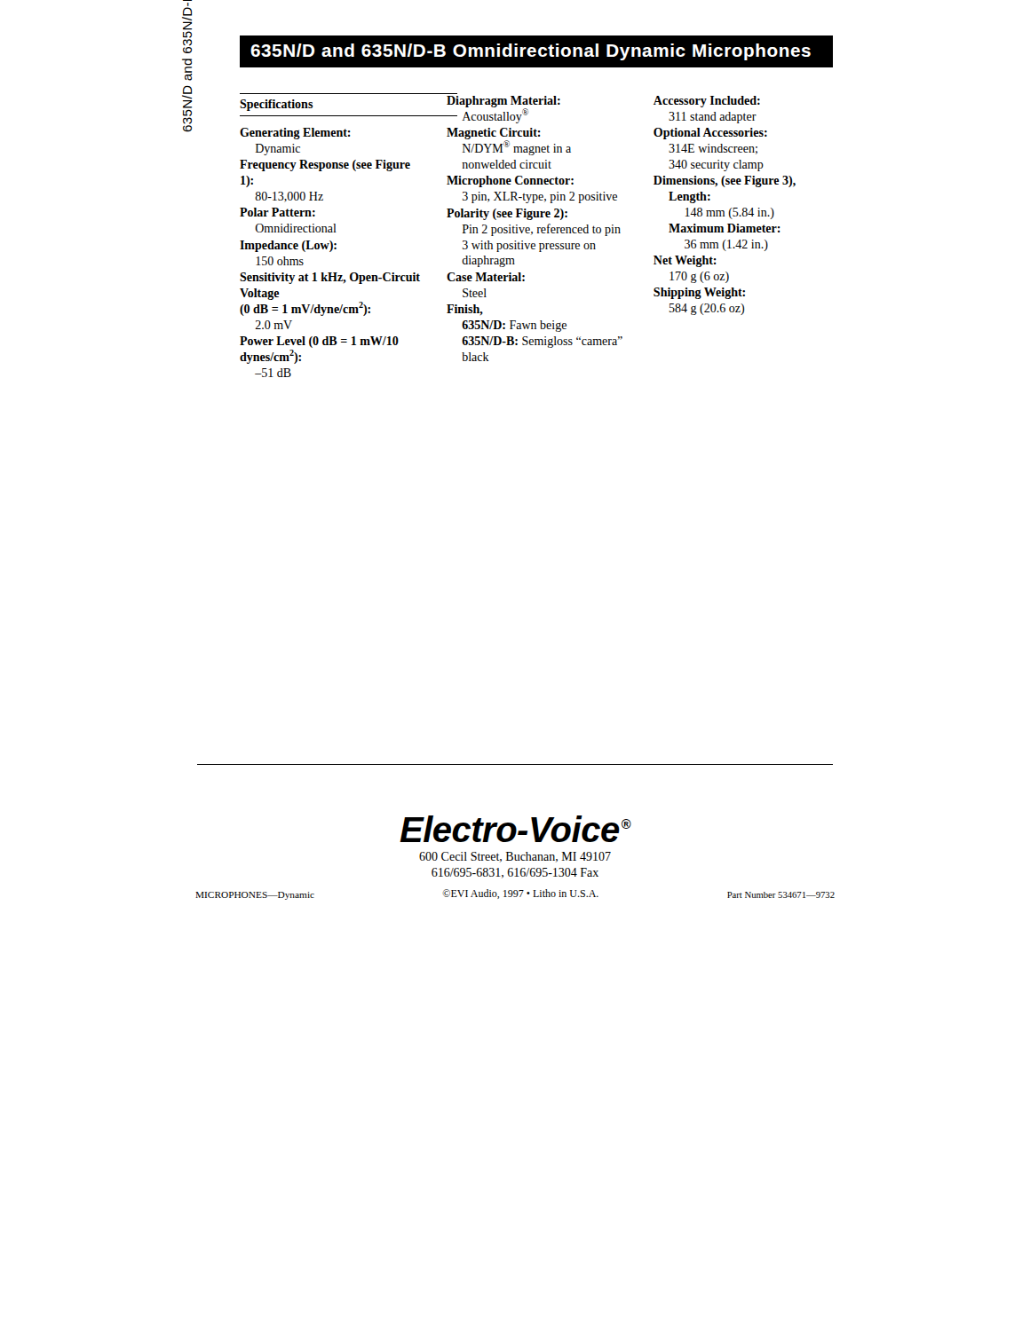635N/D and 635N/D-B Omnidirectional Dynamic Microphones
635N/D and 635N/D-B Omnidirectional Dynamic Microphones
Specifications
Generating Element:
Dynamic
Frequency Response (see Figure 1):
80-13,000 Hz
Polar Pattern:
Omnidirectional
Impedance (Low):
150 ohms
Sensitivity at 1 kHz, Open-Circuit Voltage
(0 dB = 1 mV/dyne/cm2):
2.0 mV
Power Level (0 dB = 1 mW/10 dynes/cm2):
–51 dB
Diaphragm Material:
Acoustalloy®
Magnetic Circuit:
N/DYM® magnet in a nonwelded circuit
Microphone Connector:
3 pin, XLR-type, pin 2 positive
Polarity (see Figure 2):
Pin 2 positive, referenced to pin 3 with positive pressure on diaphragm
Case Material:
Steel
Finish,
635N/D: Fawn beige
635N/D-B: Semigloss “camera” black
Accessory Included:
311 stand adapter
Optional Accessories:
314E windscreen;
340 security clamp
Dimensions, (see Figure 3),
Length:
148 mm (5.84 in.)
Maximum Diameter:
36 mm (1.42 in.)
Net Weight:
170 g (6 oz)
Shipping Weight:
584 g (20.6 oz)
Electro‑Voice®
600 Cecil Street, Buchanan, MI 49107
616/695-6831, 616/695-1304 Fax
MICROPHONES—Dynamic
©EVI Audio, 1997 • Litho in U.S.A.
Part Number 534671—9732